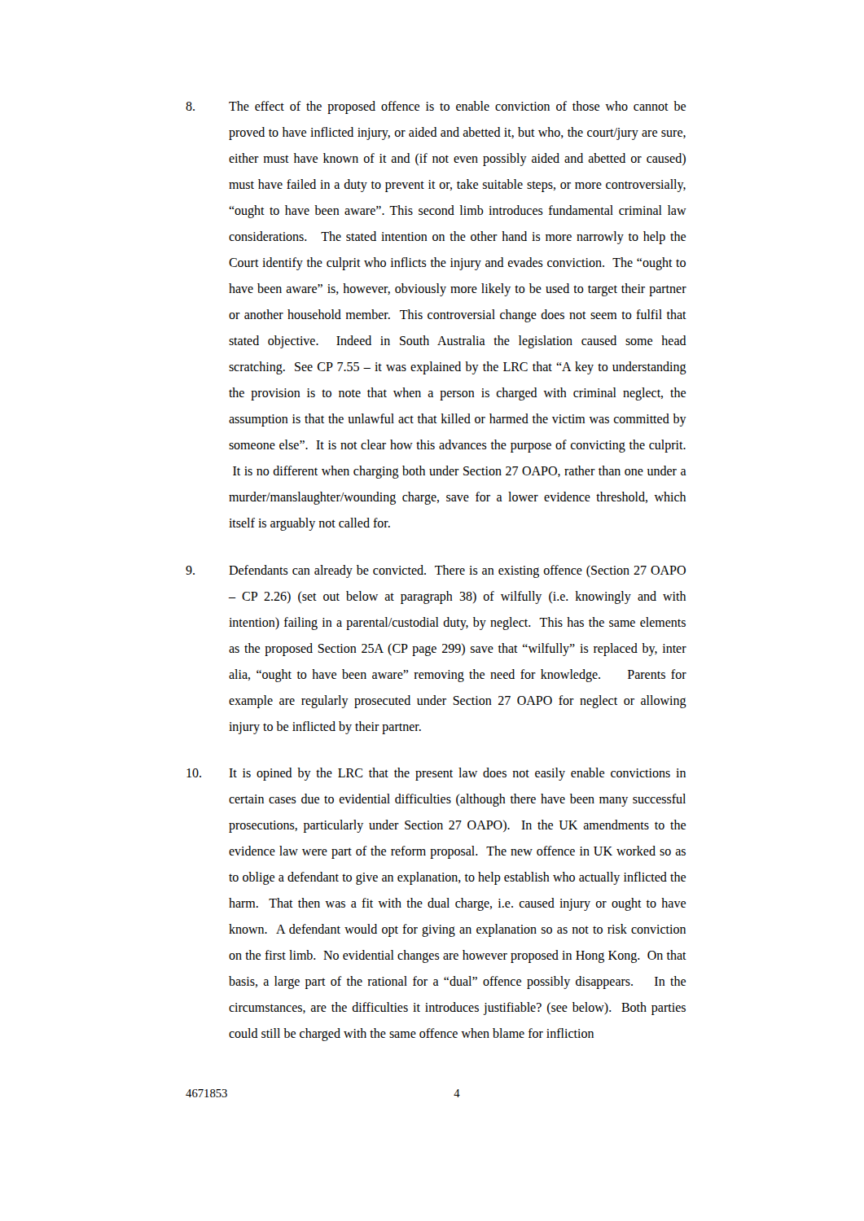8. The effect of the proposed offence is to enable conviction of those who cannot be proved to have inflicted injury, or aided and abetted it, but who, the court/jury are sure, either must have known of it and (if not even possibly aided and abetted or caused) must have failed in a duty to prevent it or, take suitable steps, or more controversially, “ought to have been aware”. This second limb introduces fundamental criminal law considerations. The stated intention on the other hand is more narrowly to help the Court identify the culprit who inflicts the injury and evades conviction. The “ought to have been aware” is, however, obviously more likely to be used to target their partner or another household member. This controversial change does not seem to fulfil that stated objective. Indeed in South Australia the legislation caused some head scratching. See CP 7.55 – it was explained by the LRC that “A key to understanding the provision is to note that when a person is charged with criminal neglect, the assumption is that the unlawful act that killed or harmed the victim was committed by someone else”. It is not clear how this advances the purpose of convicting the culprit. It is no different when charging both under Section 27 OAPO, rather than one under a murder/manslaughter/wounding charge, save for a lower evidence threshold, which itself is arguably not called for.
9. Defendants can already be convicted. There is an existing offence (Section 27 OAPO – CP 2.26) (set out below at paragraph 38) of wilfully (i.e. knowingly and with intention) failing in a parental/custodial duty, by neglect. This has the same elements as the proposed Section 25A (CP page 299) save that “wilfully” is replaced by, inter alia, “ought to have been aware” removing the need for knowledge. Parents for example are regularly prosecuted under Section 27 OAPO for neglect or allowing injury to be inflicted by their partner.
10. It is opined by the LRC that the present law does not easily enable convictions in certain cases due to evidential difficulties (although there have been many successful prosecutions, particularly under Section 27 OAPO). In the UK amendments to the evidence law were part of the reform proposal. The new offence in UK worked so as to oblige a defendant to give an explanation, to help establish who actually inflicted the harm. That then was a fit with the dual charge, i.e. caused injury or ought to have known. A defendant would opt for giving an explanation so as not to risk conviction on the first limb. No evidential changes are however proposed in Hong Kong. On that basis, a large part of the rational for a “dual” offence possibly disappears. In the circumstances, are the difficulties it introduces justifiable? (see below). Both parties could still be charged with the same offence when blame for infliction
4671853
4